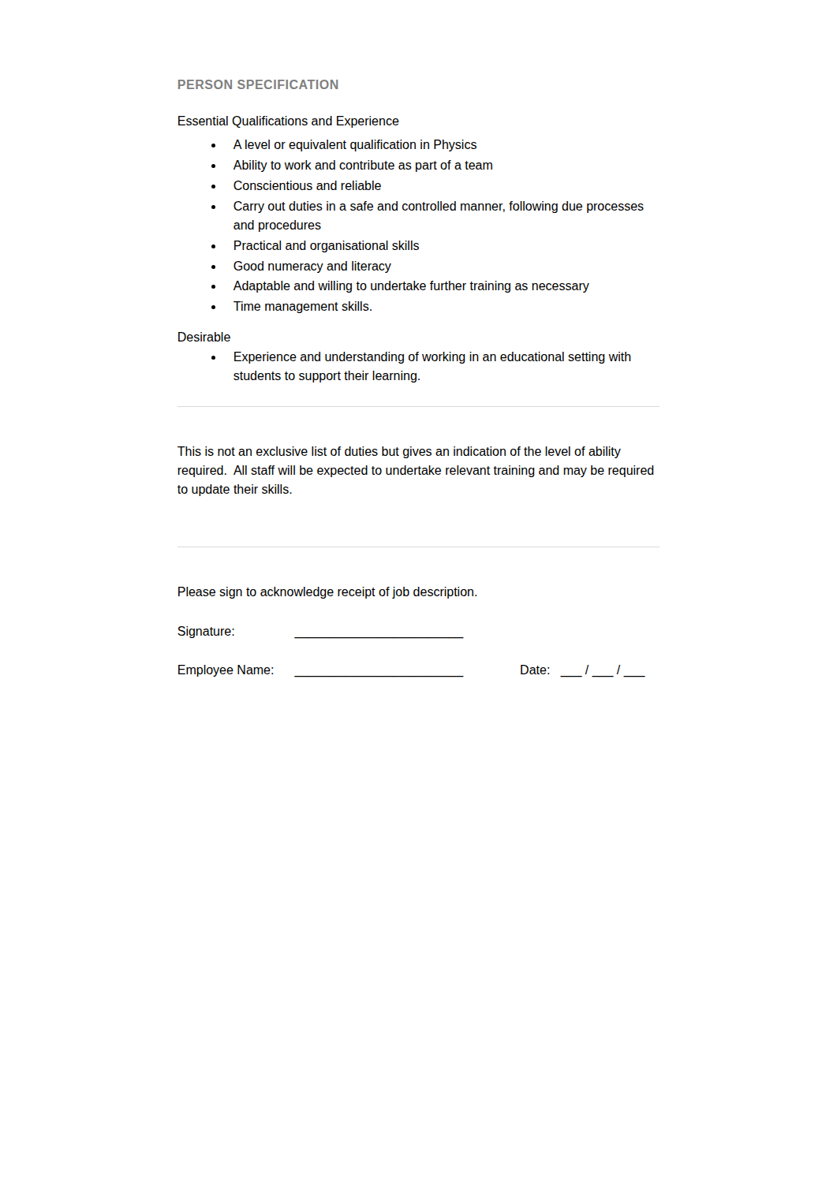Person Specification
Essential Qualifications and Experience
A level or equivalent qualification in Physics
Ability to work and contribute as part of a team
Conscientious and reliable
Carry out duties in a safe and controlled manner, following due processes and procedures
Practical and organisational skills
Good numeracy and literacy
Adaptable and willing to undertake further training as necessary
Time management skills.
Desirable
Experience and understanding of working in an educational setting with students to support their learning.
This is not an exclusive list of duties but gives an indication of the level of ability required. All staff will be expected to undertake relevant training and may be required to update their skills.
Please sign to acknowledge receipt of job description.
Signature: ________________________
Employee Name: ________________________ Date: ___ / ___ / ___